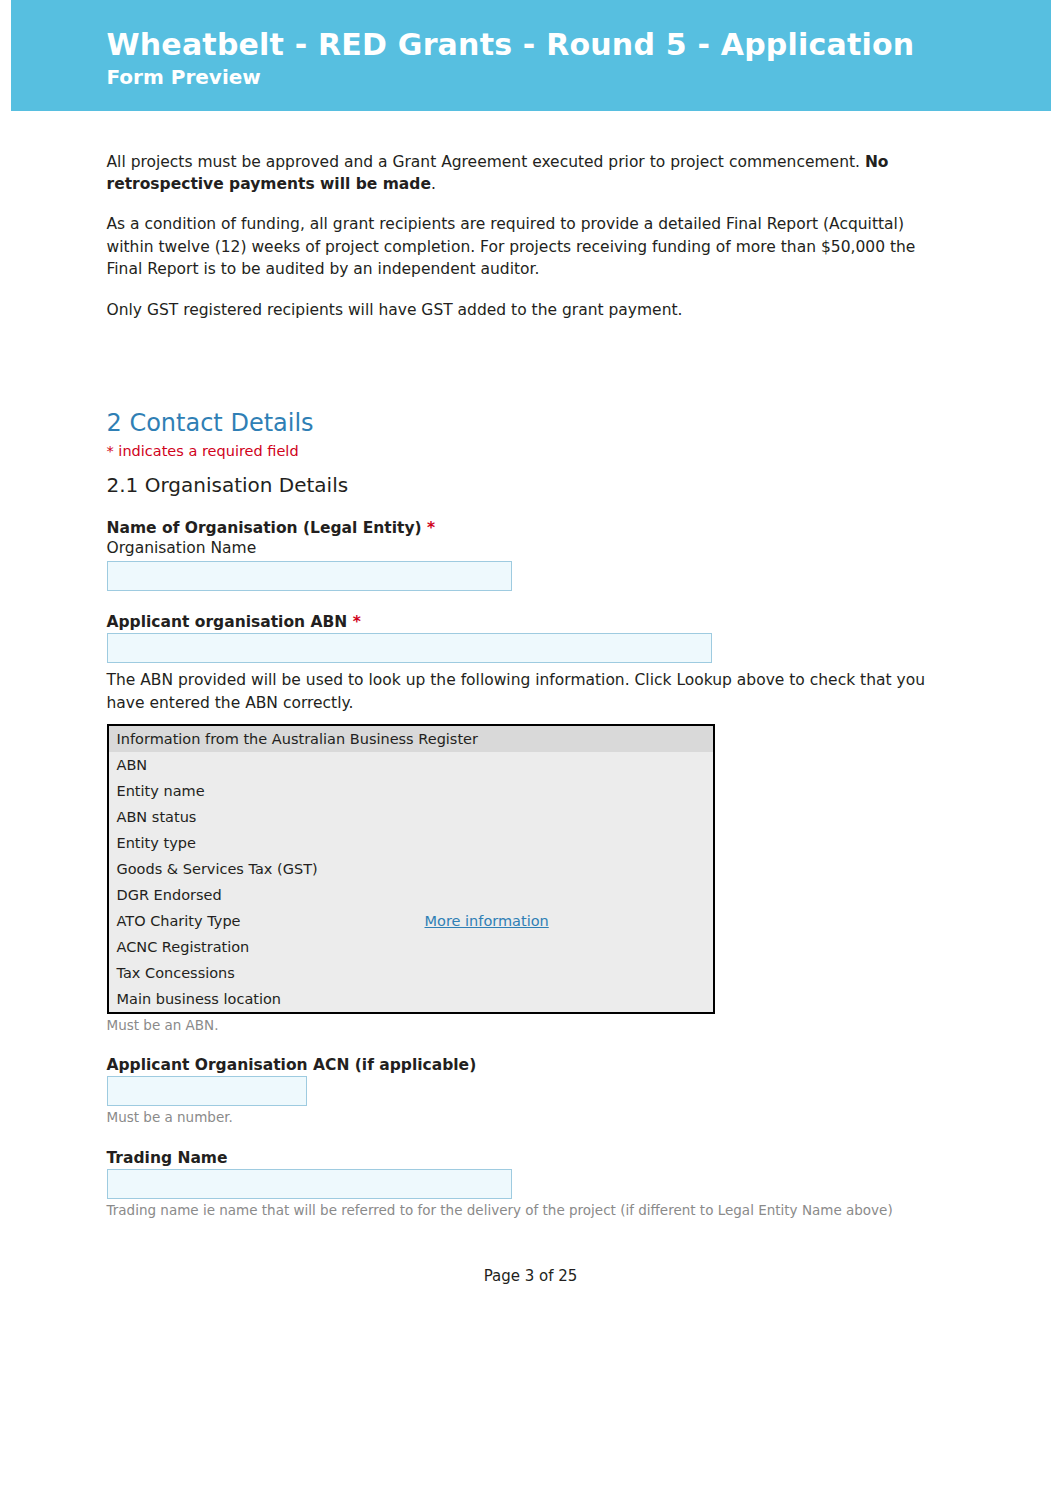Wheatbelt - RED Grants - Round 5 - Application
Form Preview
All projects must be approved and a Grant Agreement executed prior to project commencement. No retrospective payments will be made.
As a condition of funding, all grant recipients are required to provide a detailed Final Report (Acquittal) within twelve (12) weeks of project completion. For projects receiving funding of more than $50,000 the Final Report is to be audited by an independent auditor.
Only GST registered recipients will have GST added to the grant payment.
2 Contact Details
* indicates a required field
2.1 Organisation Details
Name of Organisation (Legal Entity) *
Organisation Name
Applicant organisation ABN *
The ABN provided will be used to look up the following information. Click Lookup above to check that you have entered the ABN correctly.
| Information from the Australian Business Register |
| --- |
| ABN |
| Entity name |
| ABN status |
| Entity type |
| Goods & Services Tax (GST) |
| DGR Endorsed |
| ATO Charity Type | More information |
| ACNC Registration |
| Tax Concessions |
| Main business location |
Must be an ABN.
Applicant Organisation ACN (if applicable)
Must be a number.
Trading Name
Trading name ie name that will be referred to for the delivery of the project (if different to Legal Entity Name above)
Page 3 of 25